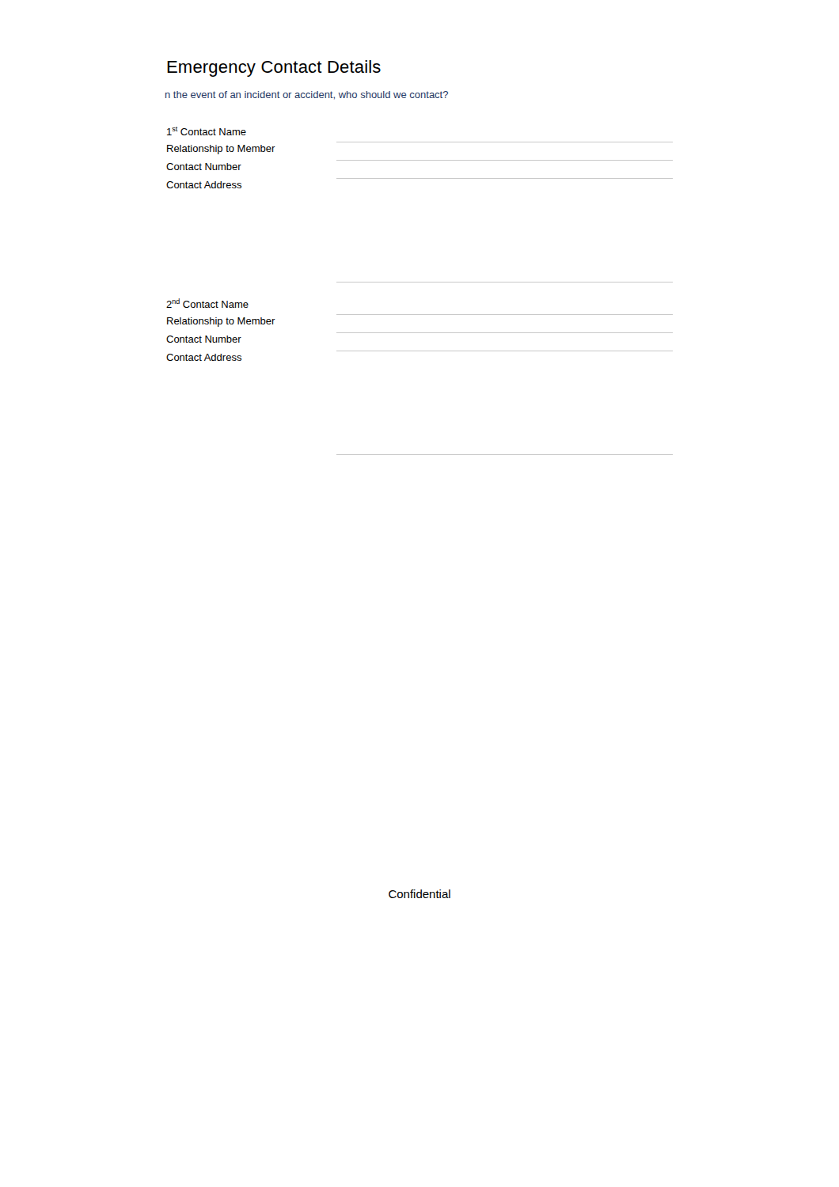Emergency Contact Details
n the event of an incident or accident, who should we contact?
| 1 st Contact Name | |
| Relationship to Member | |
| Contact Number | |
| Contact Address | |
| 2 nd Contact Name | |
| Relationship to Member | |
| Contact Number | |
| Contact Address | |
Confidential